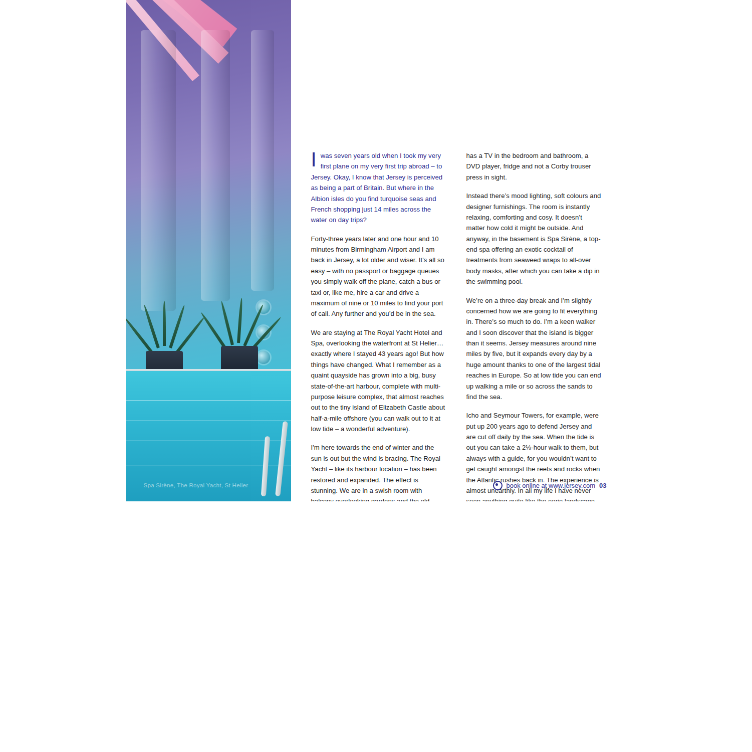Spa Sirène, The Royal Yacht, St Helier
Iwas seven years old when I took my very first plane on my very first trip abroad – to Jersey. Okay, I know that Jersey is perceived as being a part of Britain. But where in the Albion isles do you find turquoise seas and French shopping just 14 miles across the water on day trips?
Forty-three years later and one hour and 10 minutes from Birmingham Airport and I am back in Jersey, a lot older and wiser. It’s all so easy – with no passport or baggage queues you simply walk off the plane, catch a bus or taxi or, like me, hire a car and drive a maximum of nine or 10 miles to find your port of call. Any further and you’d be in the sea.
We are staying at The Royal Yacht Hotel and Spa, overlooking the waterfront at St Helier… exactly where I stayed 43 years ago! But how things have changed. What I remember as a quaint quayside has grown into a big, busy state-of-the-art harbour, complete with multi-purpose leisure complex, that almost reaches out to the tiny island of Elizabeth Castle about half-a-mile offshore (you can walk out to it at low tide – a wonderful adventure).
I'm here towards the end of winter and the sun is out but the wind is bracing. The Royal Yacht – like its harbour location – has been restored and expanded. The effect is stunning. We are in a swish room with balcony overlooking gardens and the old harbour. Our entrance is by swipe card, and the room
has a TV in the bedroom and bathroom, a DVD player, fridge and not a Corby trouser press in sight.
Instead there’s mood lighting, soft colours and designer furnishings. The room is instantly relaxing, comforting and cosy. It doesn’t matter how cold it might be outside. And anyway, in the basement is Spa Sirène, a top-end spa offering an exotic cocktail of treatments from seaweed wraps to all-over body masks, after which you can take a dip in the swimming pool.
We’re on a three-day break and I’m slightly concerned how we are going to fit everything in. There’s so much to do. I’m a keen walker and I soon discover that the island is bigger than it seems. Jersey measures around nine miles by five, but it expands every day by a huge amount thanks to one of the largest tidal reaches in Europe. So at low tide you can end up walking a mile or so across the sands to find the sea.
Icho and Seymour Towers, for example, were put up 200 years ago to defend Jersey and are cut off daily by the sea. When the tide is out you can take a 2½-hour walk to them, but always with a guide, for you wouldn’t want to get caught amongst the reefs and rocks when the Atlantic rushes back in. The experience is almost unearthly. In all my life I have never seen anything quite like the eerie landscape of spiky rocks and pools that unfolds with the retreating tide.
book online at www.jersey.com 03